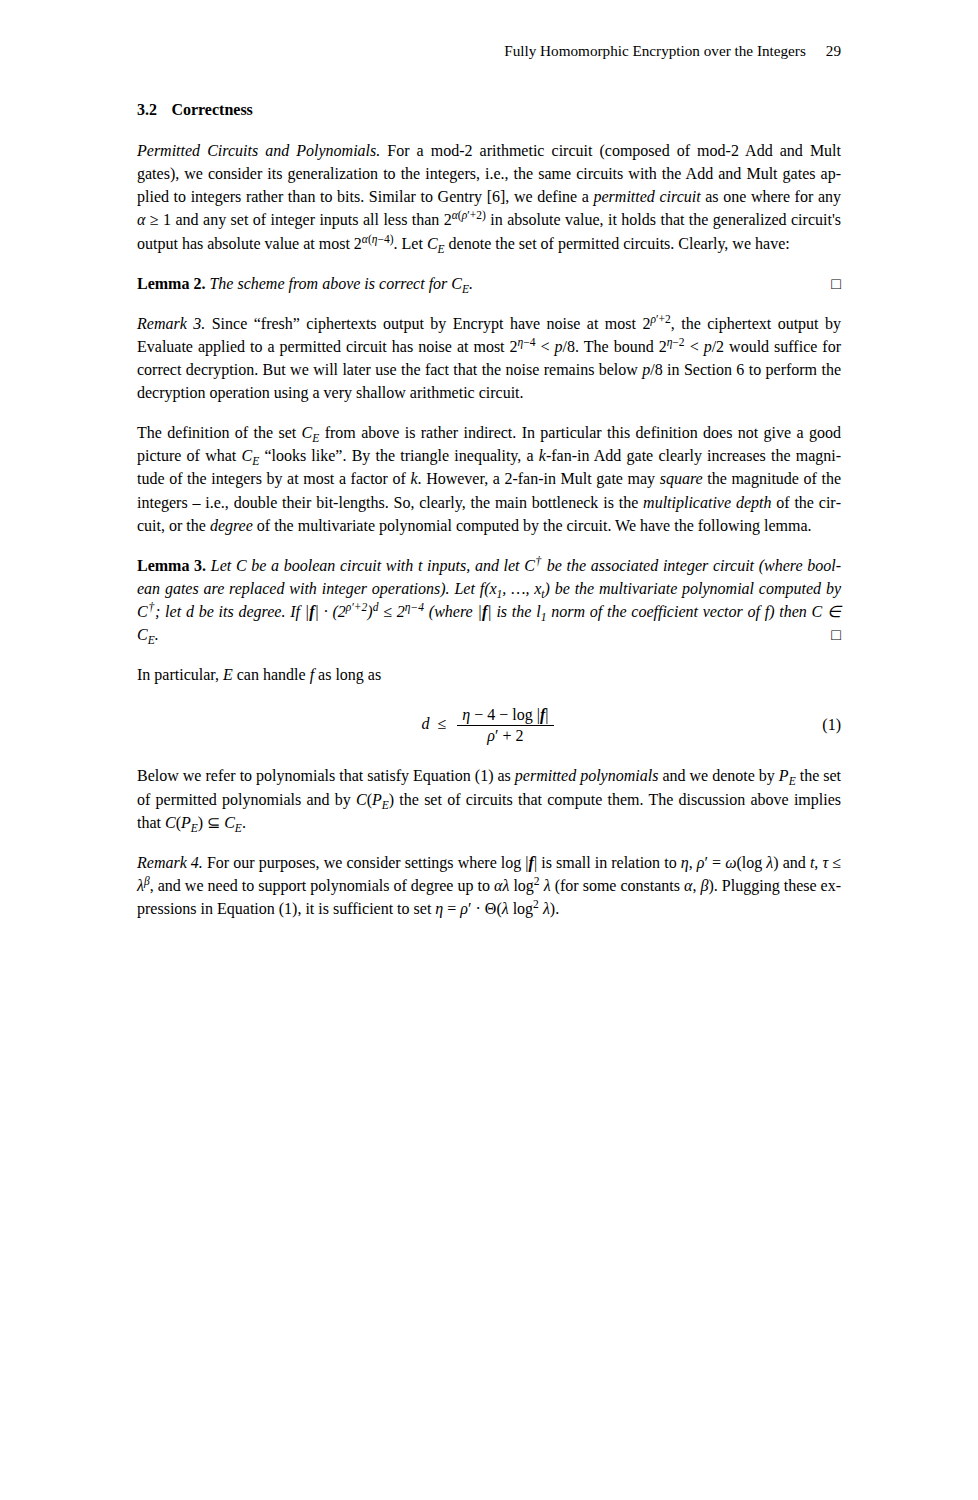Fully Homomorphic Encryption over the Integers 29
3.2 Correctness
Permitted Circuits and Polynomials. For a mod-2 arithmetic circuit (composed of mod-2 Add and Mult gates), we consider its generalization to the integers, i.e., the same circuits with the Add and Mult gates applied to integers rather than to bits. Similar to Gentry [6], we define a permitted circuit as one where for any α ≥ 1 and any set of integer inputs all less than 2α(ρ′+2) in absolute value, it holds that the generalized circuit's output has absolute value at most 2α(η−4). Let CE denote the set of permitted circuits. Clearly, we have:
Lemma 2. The scheme from above is correct for CE. □
Remark 3. Since “fresh” ciphertexts output by Encrypt have noise at most 2ρ′+2, the ciphertext output by Evaluate applied to a permitted circuit has noise at most 2η−4 < p/8. The bound 2η−2 < p/2 would suffice for correct decryption. But we will later use the fact that the noise remains below p/8 in Section 6 to perform the decryption operation using a very shallow arithmetic circuit.
The definition of the set CE from above is rather indirect. In particular this definition does not give a good picture of what CE “looks like”. By the triangle inequality, a k-fan-in Add gate clearly increases the magnitude of the integers by at most a factor of k. However, a 2-fan-in Mult gate may square the magnitude of the integers – i.e., double their bit-lengths. So, clearly, the main bottleneck is the multiplicative depth of the circuit, or the degree of the multivariate polynomial computed by the circuit. We have the following lemma.
Lemma 3. Let C be a boolean circuit with t inputs, and let C† be the associated integer circuit (where boolean gates are replaced with integer operations). Let f(x1, …, xt) be the multivariate polynomial computed by C†; let d be its degree. If |f| · (2ρ′+2)d ≤ 2η−4 (where |f| is the l1 norm of the coefficient vector of f) then C ∈ CE. □
In particular, E can handle f as long as
d ≤ η − 4 − log |f| ρ′ + 2 (1)
Below we refer to polynomials that satisfy Equation (1) as permitted polynomials and we denote by PE the set of permitted polynomials and by C(PE) the set of circuits that compute them. The discussion above implies that C(PE) ⊆ CE.
Remark 4. For our purposes, we consider settings where log |f| is small in relation to η, ρ′ = ω(log λ) and t, τ ≤ λβ, and we need to support polynomials of degree up to αλ log2 λ (for some constants α, β). Plugging these expressions in Equation (1), it is sufficient to set η = ρ′ · Θ(λ log2 λ).